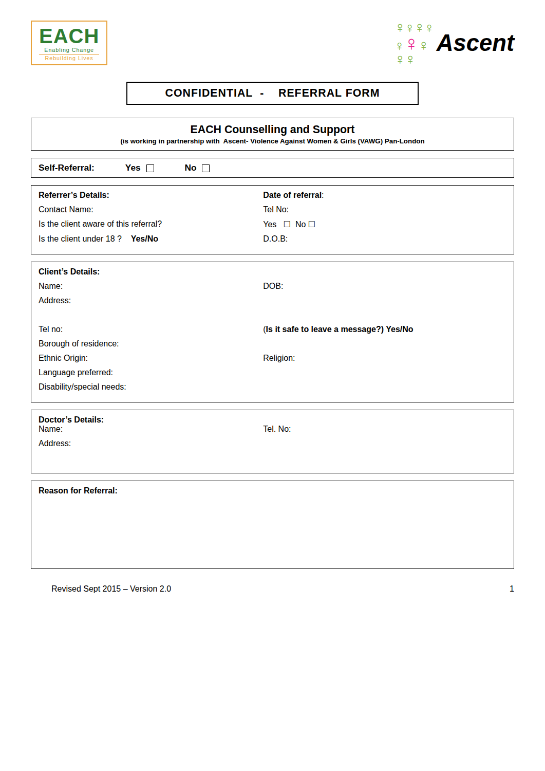EACH
Enabling Change
Rebuilding Lives
♀♀♀♀
♀♀♀
♀♀
Ascent
CONFIDENTIAL - REFERRAL FORM
EACH Counselling and Support
(is working in partnership with Ascent- Violence Against Women & Girls (VAWG) Pan-London
Self-Referral: Yes No
Referrer’s Details:
Date of referral:
Contact Name:
Tel No:
Is the client aware of this referral?
Yes ☐ No ☐
Is the client under 18 ? Yes/No
D.O.B:
Client’s Details:
Name:
DOB:
Address:
Tel no:
(Is it safe to leave a message?) Yes/No
Borough of residence:
Ethnic Origin:
Religion:
Language preferred:
Disability/special needs:
Doctor’s Details:
Name:
Tel. No:
Address:
Reason for Referral:
Revised Sept 2015 – Version 2.0
1